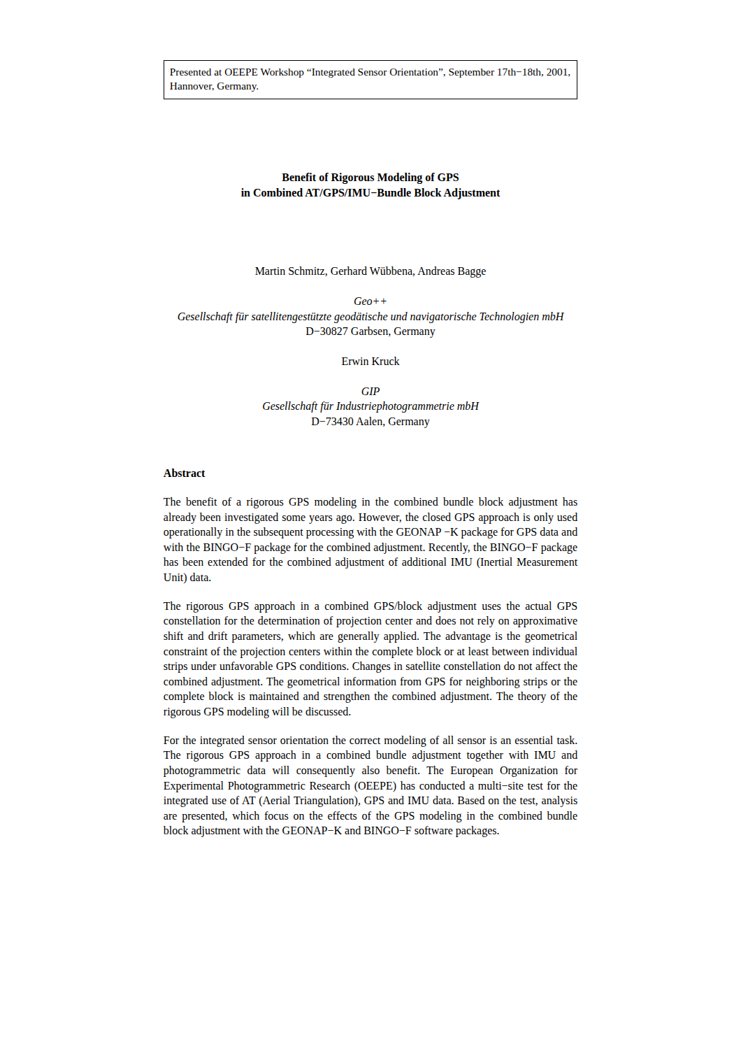Presented at OEEPE Workshop “Integrated Sensor Orientation”, September 17th−18th, 2001, Hannover, Germany.
Benefit of Rigorous Modeling of GPS
in Combined AT/GPS/IMU−Bundle Block Adjustment
Martin Schmitz, Gerhard Wübbena, Andreas Bagge
Geo++
Gesellschaft für satellitengestützte geodätische und navigatorische Technologien mbH
D−30827 Garbsen, Germany
Erwin Kruck
GIP
Gesellschaft für Industriephotogrammetrie mbH
D−73430 Aalen, Germany
Abstract
The benefit of a rigorous GPS modeling in the combined bundle block adjustment has already been investigated some years ago. However, the closed GPS approach is only used operationally in the subsequent processing with the GEONAP −K package for GPS data and with the BINGO−F package for the combined adjustment. Recently, the BINGO−F package has been extended for the combined adjustment of additional IMU (Inertial Measurement Unit) data.
The rigorous GPS approach in a combined GPS/block adjustment uses the actual GPS constellation for the determination of projection center and does not rely on approximative shift and drift parameters, which are generally applied. The advantage is the geometrical constraint of the projection centers within the complete block or at least between individual strips under unfavorable GPS conditions. Changes in satellite constellation do not affect the combined adjustment. The geometrical information from GPS for neighboring strips or the complete block is maintained and strengthen the combined adjustment. The theory of the rigorous GPS modeling will be discussed.
For the integrated sensor orientation the correct modeling of all sensor is an essential task. The rigorous GPS approach in a combined bundle adjustment together with IMU and photogrammetric data will consequently also benefit. The European Organization for Experimental Photogrammetric Research (OEEPE) has conducted a multi−site test for the integrated use of AT (Aerial Triangulation), GPS and IMU data. Based on the test, analysis are presented, which focus on the effects of the GPS modeling in the combined bundle block adjustment with the GEONAP−K and BINGO−F software packages.